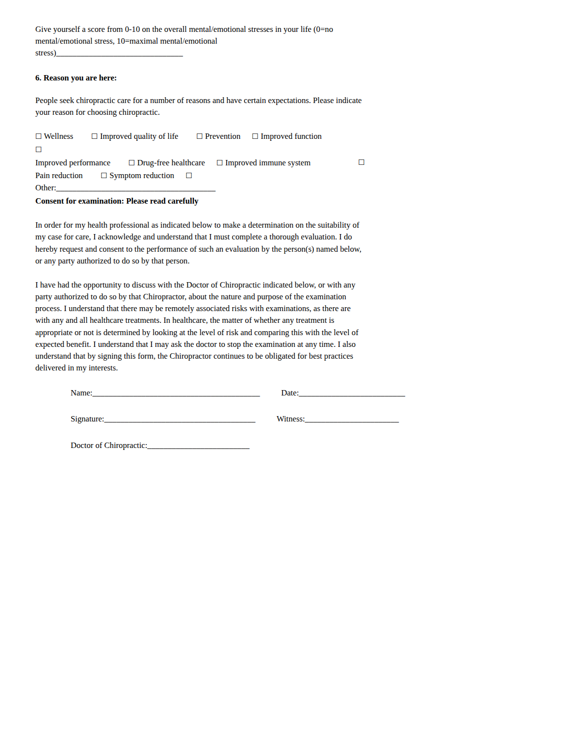Give yourself a score from 0-10 on the overall mental/emotional stresses in your life (0=no mental/emotional stress, 10=maximal mental/emotional stress)_______________________________
6. Reason you are here:
People seek chiropractic care for a number of reasons and have certain expectations. Please indicate your reason for choosing chiropractic.
☐ Wellness ☐ Improved quality of life ☐ Prevention ☐ Improved function ☐ Improved performance ☐ Drug-free healthcare ☐ Improved immune system☐ Pain reduction ☐ Symptom reduction ☐ Other:_______________________________________
Consent for examination: Please read carefully
In order for my health professional as indicated below to make a determination on the suitability of my case for care, I acknowledge and understand that I must complete a thorough evaluation. I do hereby request and consent to the performance of such an evaluation by the person(s) named below, or any party authorized to do so by that person.
I have had the opportunity to discuss with the Doctor of Chiropractic indicated below, or with any party authorized to do so by that Chiropractor, about the nature and purpose of the examination process. I understand that there may be remotely associated risks with examinations, as there are with any and all healthcare treatments. In healthcare, the matter of whether any treatment is appropriate or not is determined by looking at the level of risk and comparing this with the level of expected benefit. I understand that I may ask the doctor to stop the examination at any time. I also understand that by signing this form, the Chiropractor continues to be obligated for best practices delivered in my interests.
Name:_________________________________________ Date:__________________________
Signature:_____________________________________ Witness:_______________________
Doctor of Chiropractic:_________________________